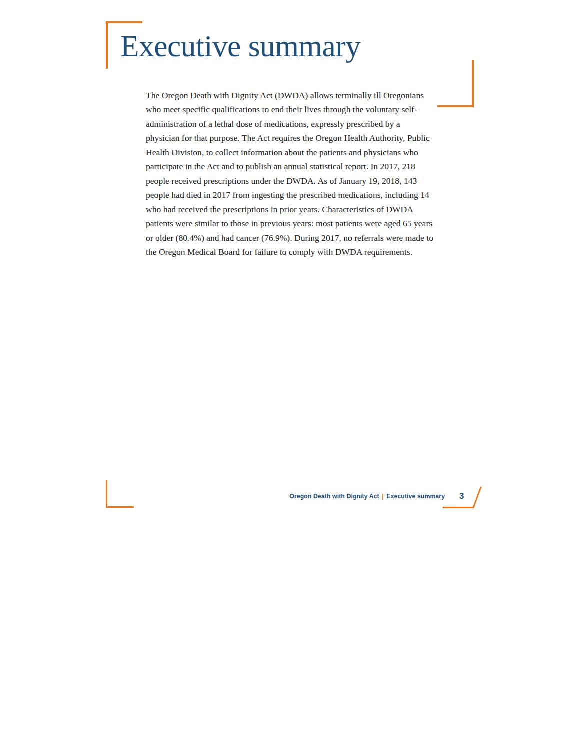Executive summary
The Oregon Death with Dignity Act (DWDA) allows terminally ill Oregonians who meet specific qualifications to end their lives through the voluntary self-administration of a lethal dose of medications, expressly prescribed by a physician for that purpose. The Act requires the Oregon Health Authority, Public Health Division, to collect information about the patients and physicians who participate in the Act and to publish an annual statistical report. In 2017, 218 people received prescriptions under the DWDA. As of January 19, 2018, 143 people had died in 2017 from ingesting the prescribed medications, including 14 who had received the prescriptions in prior years. Characteristics of DWDA patients were similar to those in previous years: most patients were aged 65 years or older (80.4%) and had cancer (76.9%). During 2017, no referrals were made to the Oregon Medical Board for failure to comply with DWDA requirements.
Oregon Death with Dignity Act | Executive summary 3